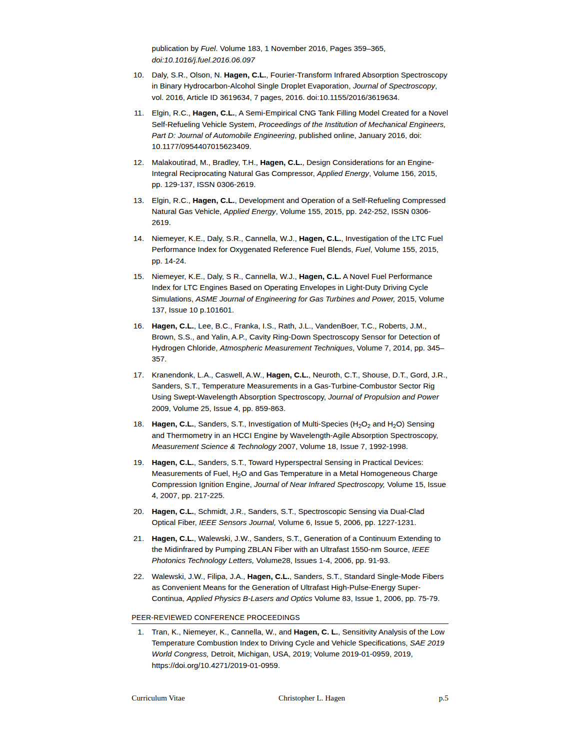publication by Fuel. Volume 183, 1 November 2016, Pages 359–365, doi:10.1016/j.fuel.2016.06.097
10. Daly, S.R., Olson, N. Hagen, C.L., Fourier-Transform Infrared Absorption Spectroscopy in Binary Hydrocarbon-Alcohol Single Droplet Evaporation, Journal of Spectroscopy, vol. 2016, Article ID 3619634, 7 pages, 2016. doi:10.1155/2016/3619634.
11. Elgin, R.C., Hagen, C.L., A Semi-Empirical CNG Tank Filling Model Created for a Novel Self-Refueling Vehicle System, Proceedings of the Institution of Mechanical Engineers, Part D: Journal of Automobile Engineering, published online, January 2016, doi: 10.1177/0954407015623409.
12. Malakoutirad, M., Bradley, T.H., Hagen, C.L., Design Considerations for an Engine-Integral Reciprocating Natural Gas Compressor, Applied Energy, Volume 156, 2015, pp. 129-137, ISSN 0306-2619.
13. Elgin, R.C., Hagen, C.L., Development and Operation of a Self-Refueling Compressed Natural Gas Vehicle, Applied Energy, Volume 155, 2015, pp. 242-252, ISSN 0306-2619.
14. Niemeyer, K.E., Daly, S.R., Cannella, W.J., Hagen, C.L., Investigation of the LTC Fuel Performance Index for Oxygenated Reference Fuel Blends, Fuel, Volume 155, 2015, pp. 14-24.
15. Niemeyer, K.E., Daly, S R., Cannella, W.J., Hagen, C.L. A Novel Fuel Performance Index for LTC Engines Based on Operating Envelopes in Light-Duty Driving Cycle Simulations, ASME Journal of Engineering for Gas Turbines and Power, 2015, Volume 137, Issue 10 p.101601.
16. Hagen, C.L., Lee, B.C., Franka, I.S., Rath, J.L., VandenBoer, T.C., Roberts, J.M., Brown, S.S., and Yalin, A.P., Cavity Ring-Down Spectroscopy Sensor for Detection of Hydrogen Chloride, Atmospheric Measurement Techniques, Volume 7, 2014, pp. 345–357.
17. Kranendonk, L.A., Caswell, A.W., Hagen, C.L., Neuroth, C.T., Shouse, D.T., Gord, J.R., Sanders, S.T., Temperature Measurements in a Gas-Turbine-Combustor Sector Rig Using Swept-Wavelength Absorption Spectroscopy, Journal of Propulsion and Power 2009, Volume 25, Issue 4, pp. 859-863.
18. Hagen, C.L., Sanders, S.T., Investigation of Multi-Species (H2O2 and H2O) Sensing and Thermometry in an HCCI Engine by Wavelength-Agile Absorption Spectroscopy, Measurement Science & Technology 2007, Volume 18, Issue 7, 1992-1998.
19. Hagen, C.L., Sanders, S.T., Toward Hyperspectral Sensing in Practical Devices: Measurements of Fuel, H2O and Gas Temperature in a Metal Homogeneous Charge Compression Ignition Engine, Journal of Near Infrared Spectroscopy, Volume 15, Issue 4, 2007, pp. 217-225.
20. Hagen, C.L., Schmidt, J.R., Sanders, S.T., Spectroscopic Sensing via Dual-Clad Optical Fiber, IEEE Sensors Journal, Volume 6, Issue 5, 2006, pp. 1227-1231.
21. Hagen, C.L., Walewski, J.W., Sanders, S.T., Generation of a Continuum Extending to the Midinfrared by Pumping ZBLAN Fiber with an Ultrafast 1550-nm Source, IEEE Photonics Technology Letters, Volume28, Issues 1-4, 2006, pp. 91-93.
22. Walewski, J.W., Filipa, J.A., Hagen, C.L., Sanders, S.T., Standard Single-Mode Fibers as Convenient Means for the Generation of Ultrafast High-Pulse-Energy Super-Continua, Applied Physics B-Lasers and Optics Volume 83, Issue 1, 2006, pp. 75-79.
Peer-Reviewed Conference Proceedings
1. Tran, K., Niemeyer, K., Cannella, W., and Hagen, C. L., Sensitivity Analysis of the Low Temperature Combustion Index to Driving Cycle and Vehicle Specifications, SAE 2019 World Congress, Detroit, Michigan, USA, 2019; Volume 2019-01-0959, 2019, https://doi.org/10.4271/2019-01-0959.
Curriculum Vitae
Christopher L. Hagen
p.5